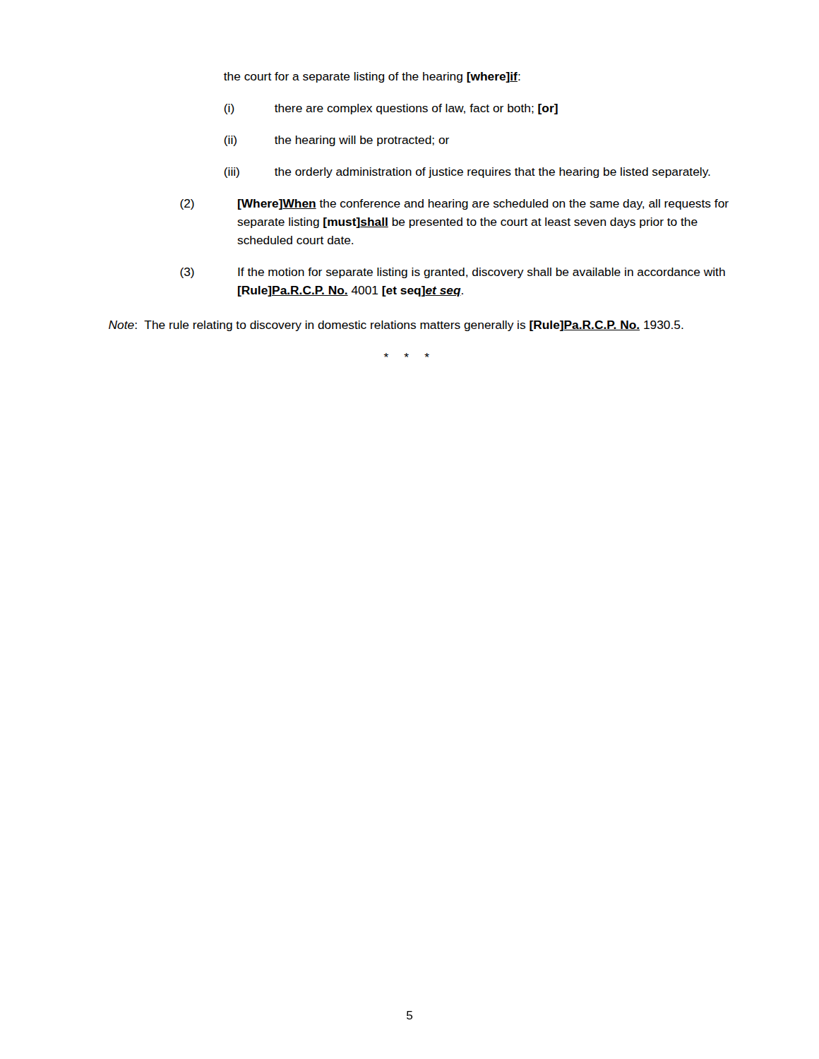the court for a separate listing of the hearing [where]if:
(i) there are complex questions of law, fact or both; [or]
(ii) the hearing will be protracted; or
(iii) the orderly administration of justice requires that the hearing be listed separately.
(2) [Where]When the conference and hearing are scheduled on the same day, all requests for separate listing [must]shall be presented to the court at least seven days prior to the scheduled court date.
(3) If the motion for separate listing is granted, discovery shall be available in accordance with [Rule]Pa.R.C.P. No. 4001 [et seq]et seq.
Note: The rule relating to discovery in domestic relations matters generally is [Rule]Pa.R.C.P. No. 1930.5.
* * *
5